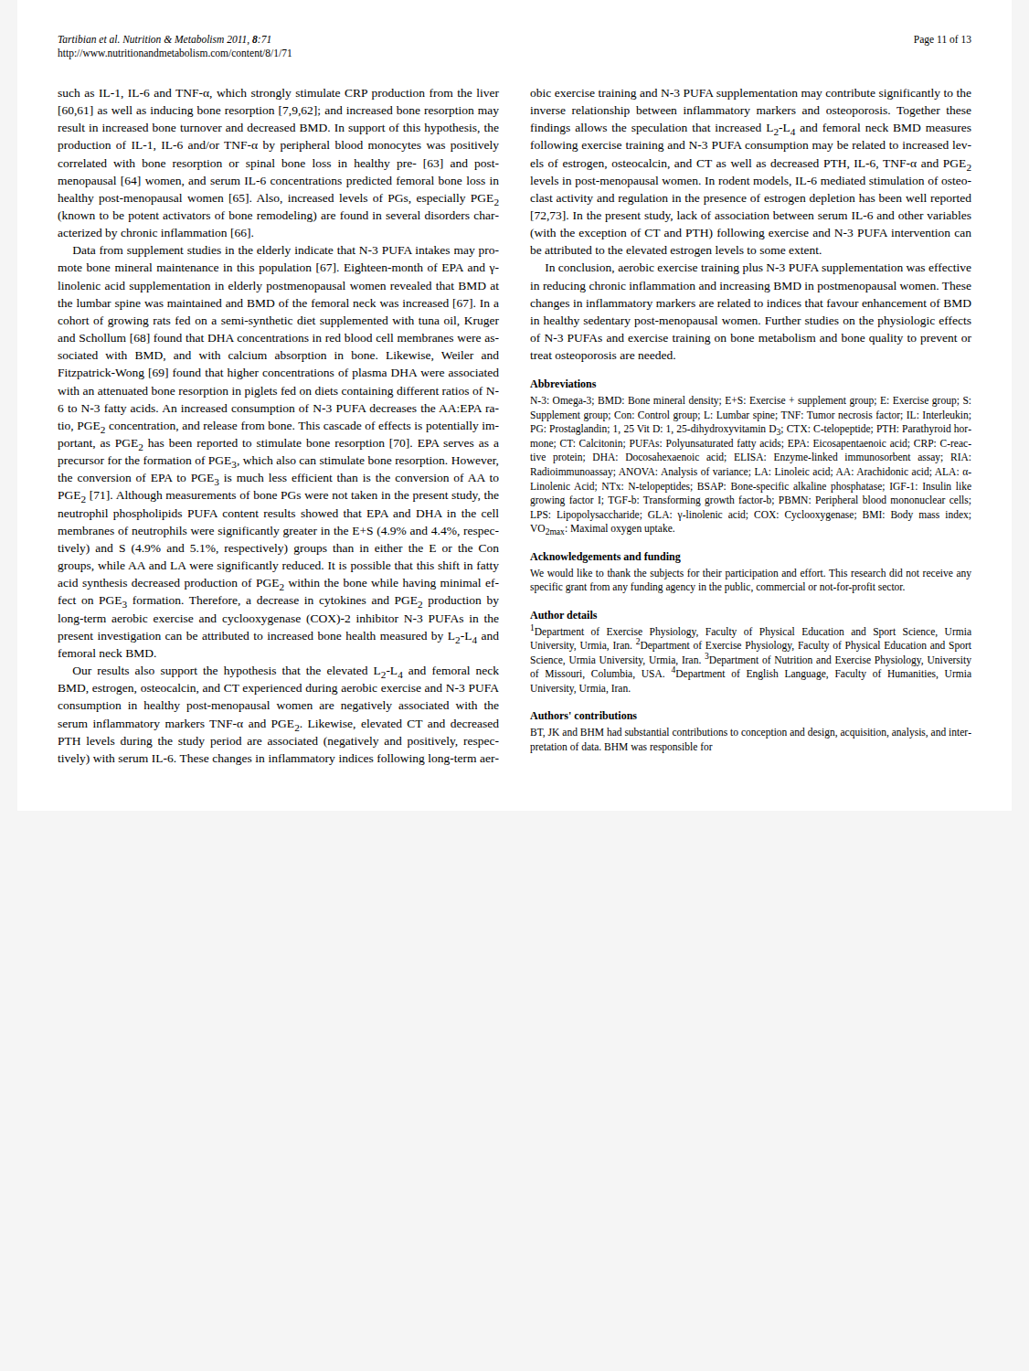Tartibian et al. Nutrition & Metabolism 2011, 8:71
http://www.nutritionandmetabolism.com/content/8/1/71
Page 11 of 13
such as IL-1, IL-6 and TNF-α, which strongly stimulate CRP production from the liver [60,61] as well as inducing bone resorption [7,9,62]; and increased bone resorption may result in increased bone turnover and decreased BMD. In support of this hypothesis, the production of IL-1, IL-6 and/or TNF-α by peripheral blood monocytes was positively correlated with bone resorption or spinal bone loss in healthy pre- [63] and post-menopausal [64] women, and serum IL-6 concentrations predicted femoral bone loss in healthy post-menopausal women [65]. Also, increased levels of PGs, especially PGE2 (known to be potent activators of bone remodeling) are found in several disorders characterized by chronic inflammation [66].
Data from supplement studies in the elderly indicate that N-3 PUFA intakes may promote bone mineral maintenance in this population [67]. Eighteen-month of EPA and γ-linolenic acid supplementation in elderly postmenopausal women revealed that BMD at the lumbar spine was maintained and BMD of the femoral neck was increased [67]. In a cohort of growing rats fed on a semi-synthetic diet supplemented with tuna oil, Kruger and Schollum [68] found that DHA concentrations in red blood cell membranes were associated with BMD, and with calcium absorption in bone. Likewise, Weiler and Fitzpatrick-Wong [69] found that higher concentrations of plasma DHA were associated with an attenuated bone resorption in piglets fed on diets containing different ratios of N-6 to N-3 fatty acids. An increased consumption of N-3 PUFA decreases the AA:EPA ratio, PGE2 concentration, and release from bone. This cascade of effects is potentially important, as PGE2 has been reported to stimulate bone resorption [70]. EPA serves as a precursor for the formation of PGE3, which also can stimulate bone resorption. However, the conversion of EPA to PGE3 is much less efficient than is the conversion of AA to PGE2 [71]. Although measurements of bone PGs were not taken in the present study, the neutrophil phospholipids PUFA content results showed that EPA and DHA in the cell membranes of neutrophils were significantly greater in the E+S (4.9% and 4.4%, respectively) and S (4.9% and 5.1%, respectively) groups than in either the E or the Con groups, while AA and LA were significantly reduced. It is possible that this shift in fatty acid synthesis decreased production of PGE2 within the bone while having minimal effect on PGE3 formation. Therefore, a decrease in cytokines and PGE2 production by long-term aerobic exercise and cyclooxygenase (COX)-2 inhibitor N-3 PUFAs in the present investigation can be attributed to increased bone health measured by L2-L4 and femoral neck BMD.
Our results also support the hypothesis that the elevated L2-L4 and femoral neck BMD, estrogen, osteocalcin, and CT experienced during aerobic exercise and N-3 PUFA consumption in healthy post-menopausal women are negatively associated with the serum inflammatory markers TNF-α and PGE2. Likewise, elevated CT and decreased PTH levels during the study period are associated (negatively and positively, respectively) with serum IL-6. These changes in inflammatory indices following long-term aerobic exercise training and N-3 PUFA supplementation may contribute significantly to the inverse relationship between inflammatory markers and osteoporosis. Together these findings allows the speculation that increased L2-L4 and femoral neck BMD measures following exercise training and N-3 PUFA consumption may be related to increased levels of estrogen, osteocalcin, and CT as well as decreased PTH, IL-6, TNF-α and PGE2 levels in post-menopausal women. In rodent models, IL-6 mediated stimulation of osteoclast activity and regulation in the presence of estrogen depletion has been well reported [72,73]. In the present study, lack of association between serum IL-6 and other variables (with the exception of CT and PTH) following exercise and N-3 PUFA intervention can be attributed to the elevated estrogen levels to some extent.
In conclusion, aerobic exercise training plus N-3 PUFA supplementation was effective in reducing chronic inflammation and increasing BMD in postmenopausal women. These changes in inflammatory markers are related to indices that favour enhancement of BMD in healthy sedentary post-menopausal women. Further studies on the physiologic effects of N-3 PUFAs and exercise training on bone metabolism and bone quality to prevent or treat osteoporosis are needed.
Abbreviations
N-3: Omega-3; BMD: Bone mineral density; E+S: Exercise + supplement group; E: Exercise group; S: Supplement group; Con: Control group; L: Lumbar spine; TNF: Tumor necrosis factor; IL: Interleukin; PG: Prostaglandin; 1, 25 Vit D: 1, 25-dihydroxyvitamin D3; CTX: C-telopeptide; PTH: Parathyroid hormone; CT: Calcitonin; PUFAs: Polyunsaturated fatty acids; EPA: Eicosapentaenoic acid; CRP: C-reactive protein; DHA: Docosahexaenoic acid; ELISA: Enzyme-linked immunosorbent assay; RIA: Radioimmunoassay; ANOVA: Analysis of variance; LA: Linoleic acid; AA: Arachidonic acid; ALA: α-Linolenic Acid; NTx: N-telopeptides; BSAP: Bone-specific alkaline phosphatase; IGF-1: Insulin like growing factor I; TGF-b: Transforming growth factor-b; PBMN: Peripheral blood mononuclear cells; LPS: Lipopolysaccharide; GLA: γ-linolenic acid; COX: Cyclooxygenase; BMI: Body mass index; VO2max: Maximal oxygen uptake.
Acknowledgements and funding
We would like to thank the subjects for their participation and effort. This research did not receive any specific grant from any funding agency in the public, commercial or not-for-profit sector.
Author details
1Department of Exercise Physiology, Faculty of Physical Education and Sport Science, Urmia University, Urmia, Iran. 2Department of Exercise Physiology, Faculty of Physical Education and Sport Science, Urmia University, Urmia, Iran. 3Department of Nutrition and Exercise Physiology, University of Missouri, Columbia, USA. 4Department of English Language, Faculty of Humanities, Urmia University, Urmia, Iran.
Authors' contributions
BT, JK and BHM had substantial contributions to conception and design, acquisition, analysis, and interpretation of data. BHM was responsible for